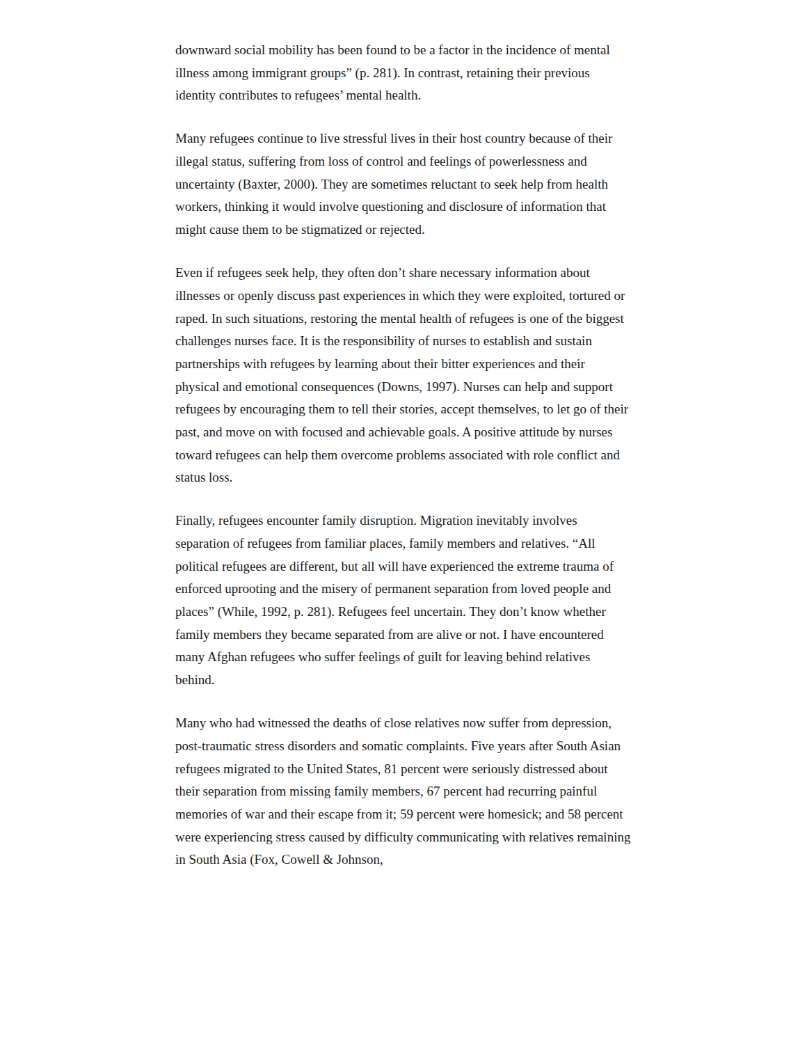downward social mobility has been found to be a factor in the incidence of mental illness among immigrant groups” (p. 281). In contrast, retaining their previous identity contributes to refugees’ mental health.
Many refugees continue to live stressful lives in their host country because of their illegal status, suffering from loss of control and feelings of powerlessness and uncertainty (Baxter, 2000). They are sometimes reluctant to seek help from health workers, thinking it would involve questioning and disclosure of information that might cause them to be stigmatized or rejected.
Even if refugees seek help, they often don’t share necessary information about illnesses or openly discuss past experiences in which they were exploited, tortured or raped. In such situations, restoring the mental health of refugees is one of the biggest challenges nurses face. It is the responsibility of nurses to establish and sustain partnerships with refugees by learning about their bitter experiences and their physical and emotional consequences (Downs, 1997). Nurses can help and support refugees by encouraging them to tell their stories, accept themselves, to let go of their past, and move on with focused and achievable goals. A positive attitude by nurses toward refugees can help them overcome problems associated with role conflict and status loss.
Finally, refugees encounter family disruption. Migration inevitably involves separation of refugees from familiar places, family members and relatives. “All political refugees are different, but all will have experienced the extreme trauma of enforced uprooting and the misery of permanent separation from loved people and places” (While, 1992, p. 281). Refugees feel uncertain. They don’t know whether family members they became separated from are alive or not. I have encountered many Afghan refugees who suffer feelings of guilt for leaving behind relatives behind.
Many who had witnessed the deaths of close relatives now suffer from depression, post-traumatic stress disorders and somatic complaints. Five years after South Asian refugees migrated to the United States, 81 percent were seriously distressed about their separation from missing family members, 67 percent had recurring painful memories of war and their escape from it; 59 percent were homesick; and 58 percent were experiencing stress caused by difficulty communicating with relatives remaining in South Asia (Fox, Cowell & Johnson,